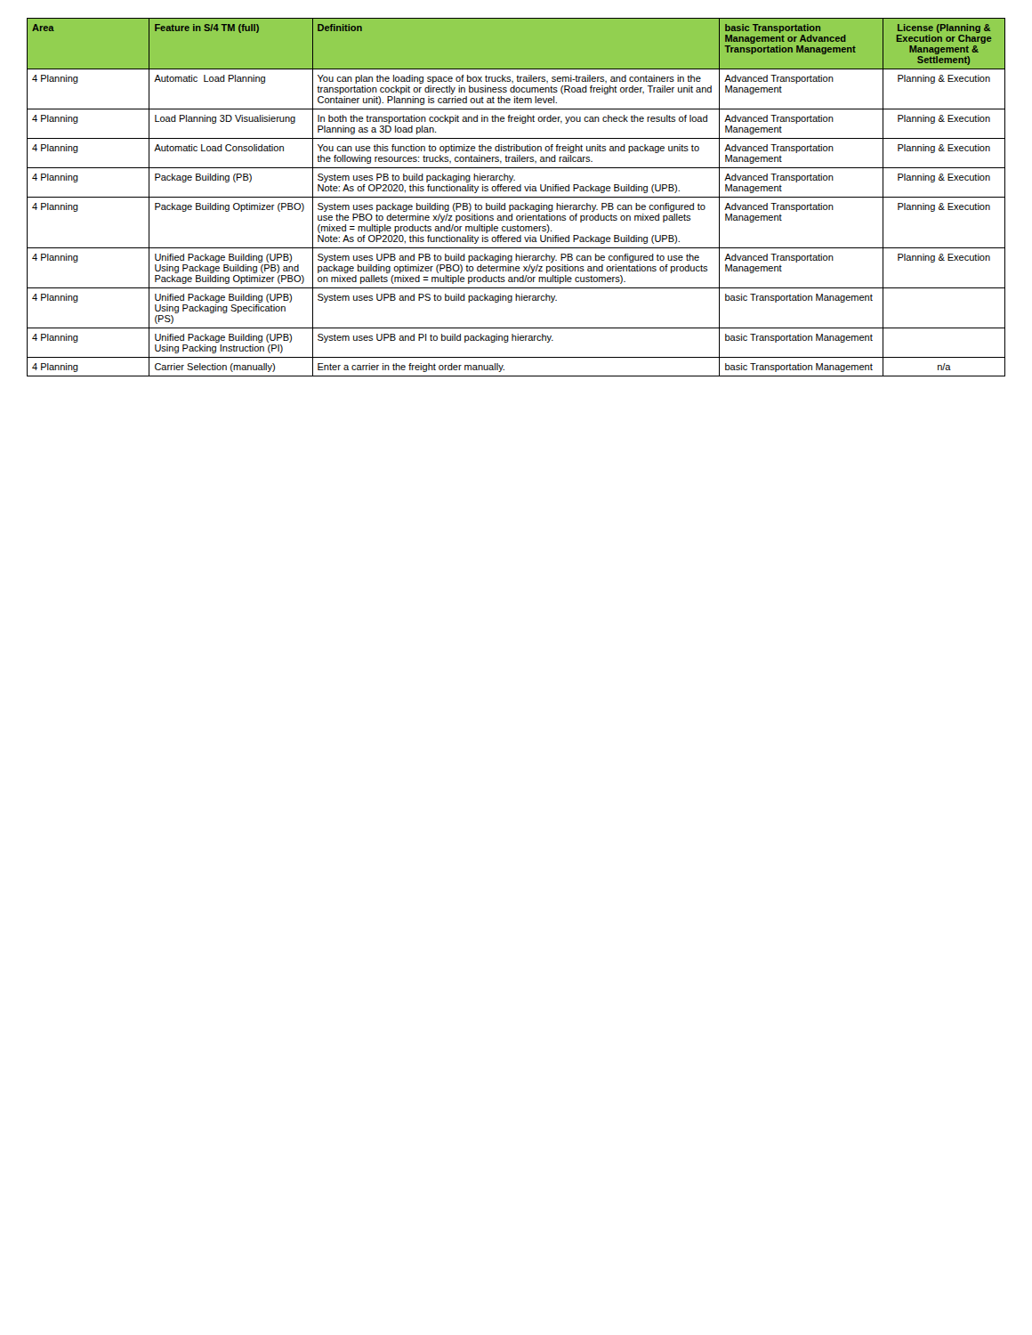| Area | Feature in S/4 TM (full) | Definition | basic Transportation Management or Advanced Transportation Management | License (Planning & Execution or Charge Management & Settlement) |
| --- | --- | --- | --- | --- |
| 4 Planning | Automatic Load Planning | You can plan the loading space of box trucks, trailers, semi-trailers, and containers in the transportation cockpit or directly in business documents (Road freight order, Trailer unit and Container unit). Planning is carried out at the item level. | Advanced Transportation Management | Planning & Execution |
| 4 Planning | Load Planning 3D Visualisierung | In both the transportation cockpit and in the freight order, you can check the results of load Planning as a 3D load plan. | Advanced Transportation Management | Planning & Execution |
| 4 Planning | Automatic Load Consolidation | You can use this function to optimize the distribution of freight units and package units to the following resources: trucks, containers, trailers, and railcars. | Advanced Transportation Management | Planning & Execution |
| 4 Planning | Package Building (PB) | System uses PB to build packaging hierarchy. Note: As of OP2020, this functionality is offered via Unified Package Building (UPB). | Advanced Transportation Management | Planning & Execution |
| 4 Planning | Package Building Optimizer (PBO) | System uses package building (PB) to build packaging hierarchy. PB can be configured to use the PBO to determine x/y/z positions and orientations of products on mixed pallets (mixed = multiple products and/or multiple customers). Note: As of OP2020, this functionality is offered via Unified Package Building (UPB). | Advanced Transportation Management | Planning & Execution |
| 4 Planning | Unified Package Building (UPB) Using Package Building (PB) and Package Building Optimizer (PBO) | System uses UPB and PB to build packaging hierarchy. PB can be configured to use the package building optimizer (PBO) to determine x/y/z positions and orientations of products on mixed pallets (mixed = multiple products and/or multiple customers). | Advanced Transportation Management | Planning & Execution |
| 4 Planning | Unified Package Building (UPB) Using Packaging Specification (PS) | System uses UPB and PS to build packaging hierarchy. | basic Transportation Management | |
| 4 Planning | Unified Package Building (UPB) Using Packing Instruction (PI) | System uses UPB and PI to build packaging hierarchy. | basic Transportation Management | |
| 4 Planning | Carrier Selection (manually) | Enter a carrier in the freight order manually. | basic Transportation Management | n/a |